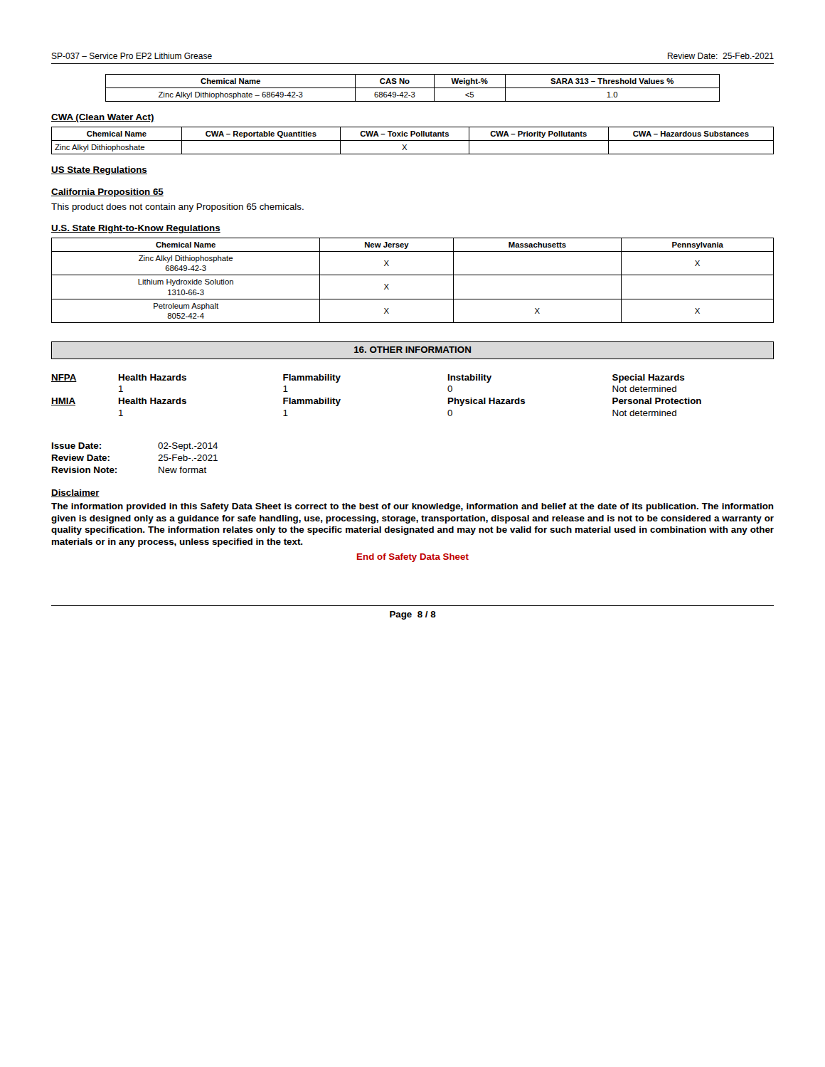SP-037 – Service Pro EP2 Lithium Grease Review Date: 25-Feb.-2021
| Chemical Name | CAS No | Weight-% | SARA 313 – Threshold Values % |
| --- | --- | --- | --- |
| Zinc Alkyl Dithiophosphate – 68649-42-3 | 68649-42-3 | <5 | 1.0 |
CWA (Clean Water Act)
| Chemical Name | CWA – Reportable Quantities | CWA – Toxic Pollutants | CWA – Priority Pollutants | CWA – Hazardous Substances |
| --- | --- | --- | --- | --- |
| Zinc Alkyl Dithiophoshate | | X | | |
US State Regulations
California Proposition 65
This product does not contain any Proposition 65 chemicals.
U.S. State Right-to-Know Regulations
| Chemical Name | New Jersey | Massachusetts | Pennsylvania |
| --- | --- | --- | --- |
| Zinc Alkyl Dithiophosphate 68649-42-3 | X | | X |
| Lithium Hydroxide Solution 1310-66-3 | X | | |
| Petroleum Asphalt 8052-42-4 | X | X | X |
16. OTHER INFORMATION
NFPA
Health Hazards
Flammability
Instability
Special Hazards
1
1
0
Not determined
HMIA
Health Hazards
Flammability
Physical Hazards
Personal Protection
1
1
0
Not determined
Issue Date:
02-Sept.-2014
Review Date:
25-Feb-.-2021
Revision Note:
New format
Disclaimer
The information provided in this Safety Data Sheet is correct to the best of our knowledge, information and belief at the date of its publication. The information given is designed only as a guidance for safe handling, use, processing, storage, transportation, disposal and release and is not to be considered a warranty or quality specification. The information relates only to the specific material designated and may not be valid for such material used in combination with any other materials or in any process, unless specified in the text.
End of Safety Data Sheet
Page 8 / 8